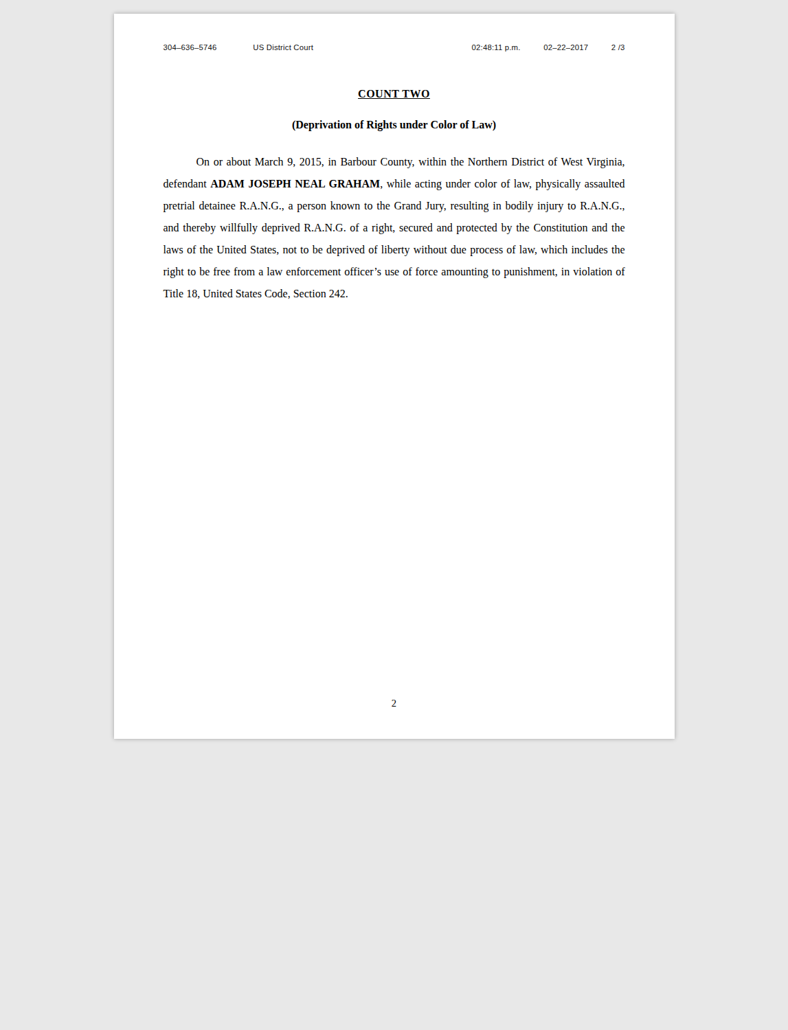304–636–5746 US District Court
02:48:11 p.m. 02–22–2017 2 /3
COUNT TWO
(Deprivation of Rights under Color of Law)
On or about March 9, 2015, in Barbour County, within the Northern District of West Virginia, defendant ADAM JOSEPH NEAL GRAHAM, while acting under color of law, physically assaulted pretrial detainee R.A.N.G., a person known to the Grand Jury, resulting in bodily injury to R.A.N.G., and thereby willfully deprived R.A.N.G. of a right, secured and protected by the Constitution and the laws of the United States, not to be deprived of liberty without due process of law, which includes the right to be free from a law enforcement officer’s use of force amounting to punishment, in violation of Title 18, United States Code, Section 242.
2